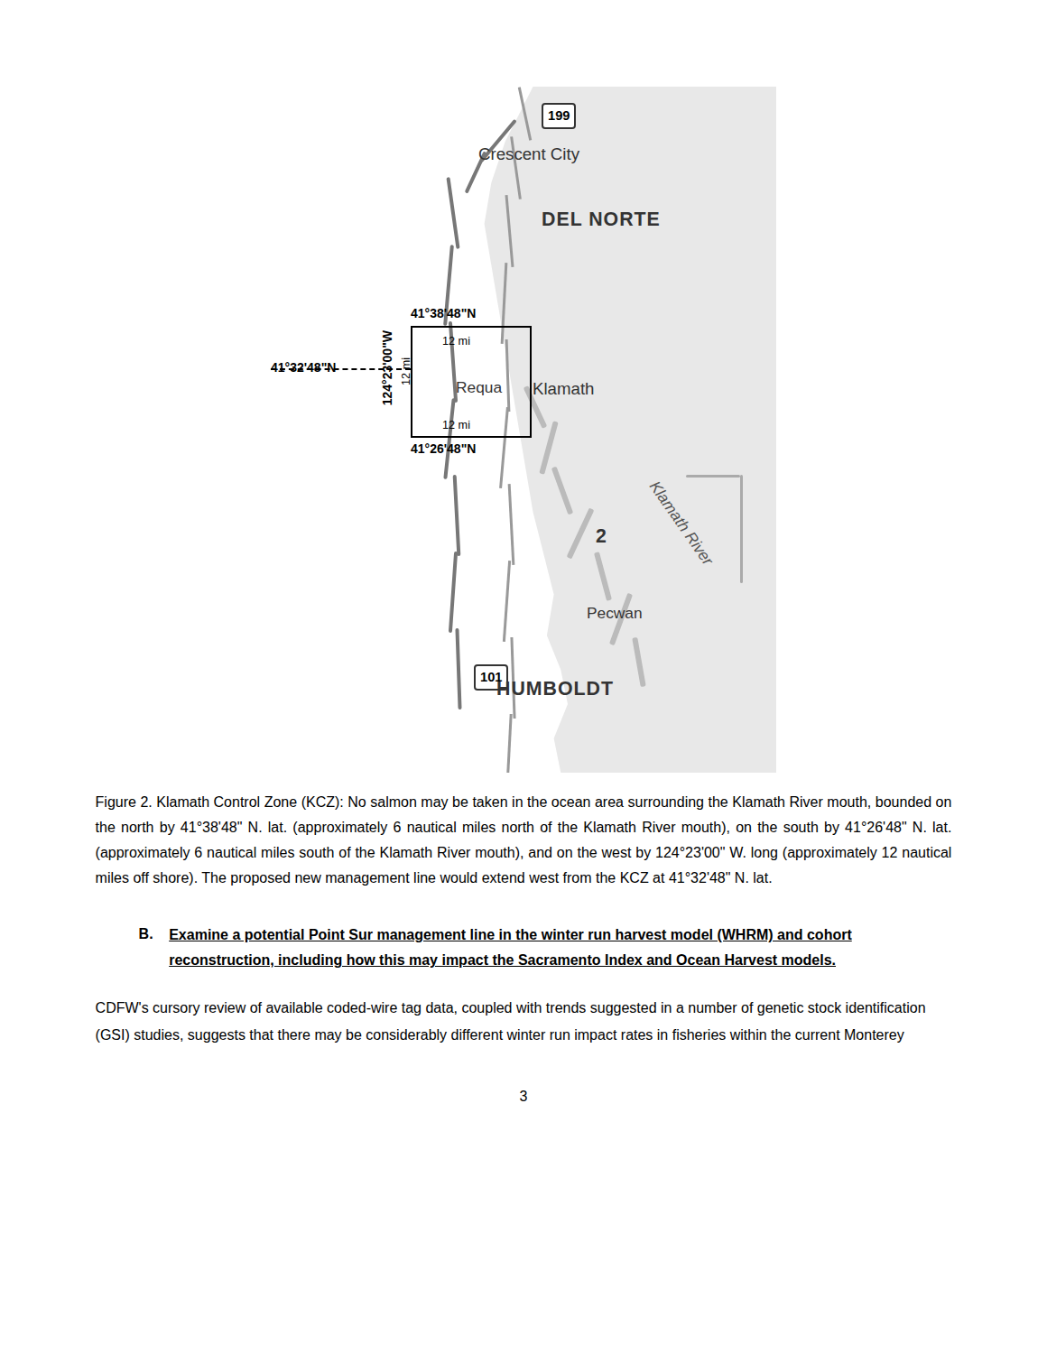199
101
2
Crescent City
DEL NORTE
Requa
Klamath
Pecwan
HUMBOLDT
Klamath River
41°38'48"N
41°26'48"N
124°23'00"W
41°32'48"N
12 mi
12 mi
12 mi
Figure 2. Klamath Control Zone (KCZ): No salmon may be taken in the ocean area surrounding the Klamath River mouth, bounded on the north by 41°38'48" N. lat. (approximately 6 nautical miles north of the Klamath River mouth), on the south by 41°26'48" N. lat. (approximately 6 nautical miles south of the Klamath River mouth), and on the west by 124°23'00" W. long (approximately 12 nautical miles off shore). The proposed new management line would extend west from the KCZ at 41°32'48" N. lat.
B. Examine a potential Point Sur management line in the winter run harvest model (WHRM) and cohort reconstruction, including how this may impact the Sacramento Index and Ocean Harvest models.
CDFW's cursory review of available coded-wire tag data, coupled with trends suggested in a number of genetic stock identification (GSI) studies, suggests that there may be considerably different winter run impact rates in fisheries within the current Monterey
3